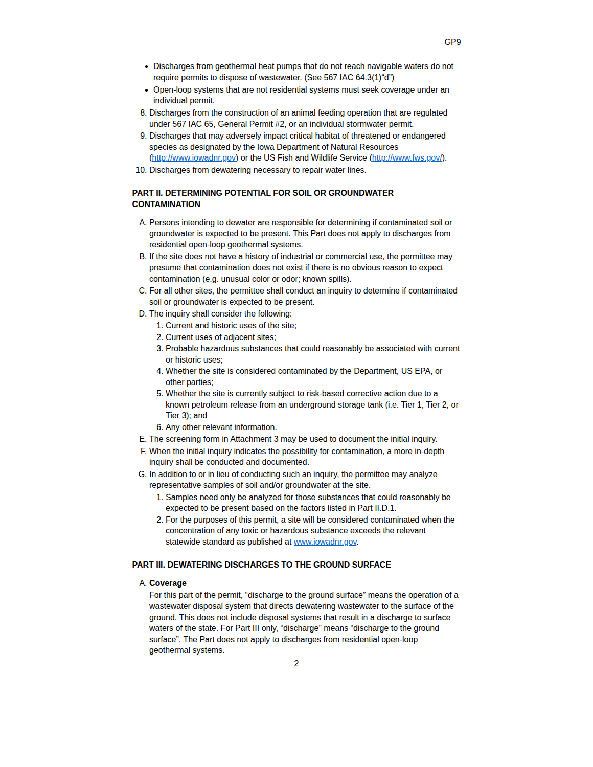GP9
Discharges from geothermal heat pumps that do not reach navigable waters do not require permits to dispose of wastewater. (See 567 IAC 64.3(1)“d”)
Open-loop systems that are not residential systems must seek coverage under an individual permit.
Discharges from the construction of an animal feeding operation that are regulated under 567 IAC 65, General Permit #2, or an individual stormwater permit.
Discharges that may adversely impact critical habitat of threatened or endangered species as designated by the Iowa Department of Natural Resources (http://www.iowadnr.gov) or the US Fish and Wildlife Service (http://www.fws.gov/).
Discharges from dewatering necessary to repair water lines.
PART II. DETERMINING POTENTIAL FOR SOIL OR GROUNDWATER CONTAMINATION
Persons intending to dewater are responsible for determining if contaminated soil or groundwater is expected to be present. This Part does not apply to discharges from residential open-loop geothermal systems.
If the site does not have a history of industrial or commercial use, the permittee may presume that contamination does not exist if there is no obvious reason to expect contamination (e.g. unusual color or odor; known spills).
For all other sites, the permittee shall conduct an inquiry to determine if contaminated soil or groundwater is expected to be present.
The inquiry shall consider the following:
Current and historic uses of the site;
Current uses of adjacent sites;
Probable hazardous substances that could reasonably be associated with current or historic uses;
Whether the site is considered contaminated by the Department, US EPA, or other parties;
Whether the site is currently subject to risk-based corrective action due to a known petroleum release from an underground storage tank (i.e. Tier 1, Tier 2, or Tier 3); and
Any other relevant information.
The screening form in Attachment 3 may be used to document the initial inquiry.
When the initial inquiry indicates the possibility for contamination, a more in-depth inquiry shall be conducted and documented.
In addition to or in lieu of conducting such an inquiry, the permittee may analyze representative samples of soil and/or groundwater at the site.
Samples need only be analyzed for those substances that could reasonably be expected to be present based on the factors listed in Part II.D.1.
For the purposes of this permit, a site will be considered contaminated when the concentration of any toxic or hazardous substance exceeds the relevant statewide standard as published at www.iowadnr.gov.
PART III. DEWATERING DISCHARGES TO THE GROUND SURFACE
Coverage
For this part of the permit, “discharge to the ground surface” means the operation of a wastewater disposal system that directs dewatering wastewater to the surface of the ground. This does not include disposal systems that result in a discharge to surface waters of the state. For Part III only, “discharge” means “discharge to the ground surface”. The Part does not apply to discharges from residential open-loop geothermal systems.
2